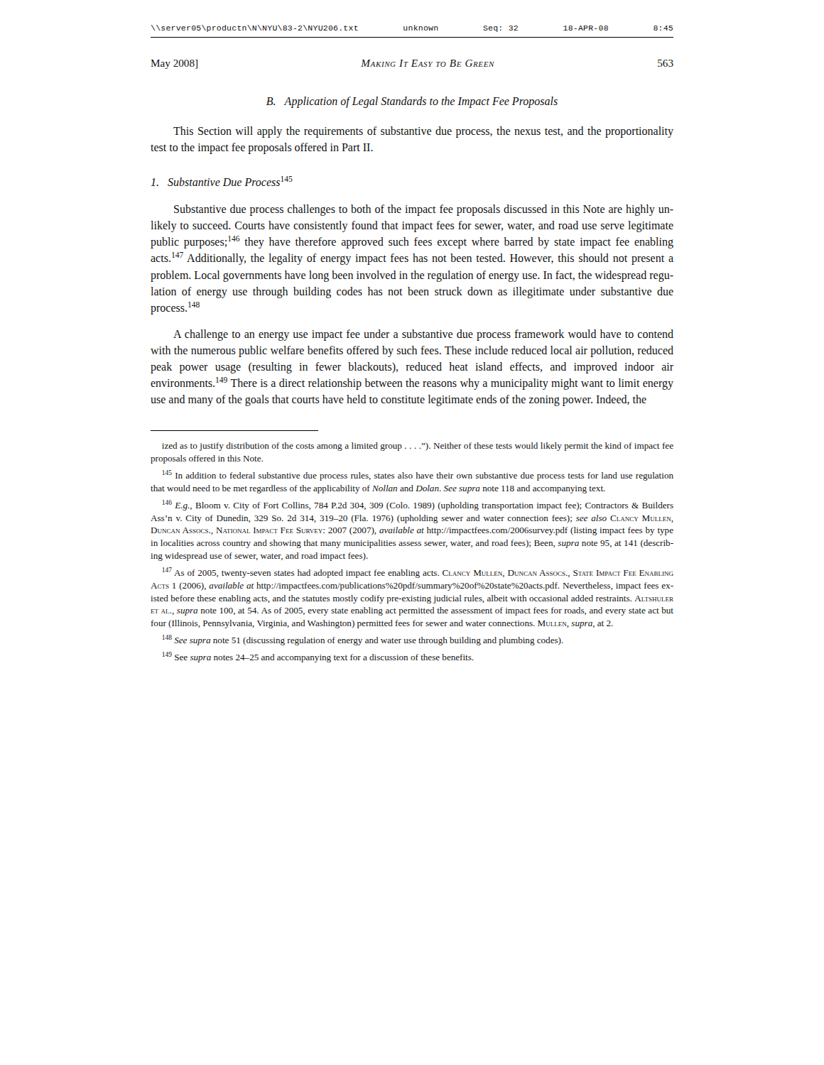\\server05\productn\N\NYU\83-2\NYU206.txt unknown Seq: 32 18-APR-08 8:45
May 2008] Making It Easy to Be Green 563
B. Application of Legal Standards to the Impact Fee Proposals
This Section will apply the requirements of substantive due process, the nexus test, and the proportionality test to the impact fee proposals offered in Part II.
1. Substantive Due Process145
Substantive due process challenges to both of the impact fee proposals discussed in this Note are highly unlikely to succeed. Courts have consistently found that impact fees for sewer, water, and road use serve legitimate public purposes;146 they have therefore approved such fees except where barred by state impact fee enabling acts.147 Additionally, the legality of energy impact fees has not been tested. However, this should not present a problem. Local governments have long been involved in the regulation of energy use. In fact, the widespread regulation of energy use through building codes has not been struck down as illegitimate under substantive due process.148
A challenge to an energy use impact fee under a substantive due process framework would have to contend with the numerous public welfare benefits offered by such fees. These include reduced local air pollution, reduced peak power usage (resulting in fewer blackouts), reduced heat island effects, and improved indoor air environments.149 There is a direct relationship between the reasons why a municipality might want to limit energy use and many of the goals that courts have held to constitute legitimate ends of the zoning power. Indeed, the
ized as to justify distribution of the costs among a limited group . . . .”). Neither of these tests would likely permit the kind of impact fee proposals offered in this Note.
145 In addition to federal substantive due process rules, states also have their own substantive due process tests for land use regulation that would need to be met regardless of the applicability of Nollan and Dolan. See supra note 118 and accompanying text.
146 E.g., Bloom v. City of Fort Collins, 784 P.2d 304, 309 (Colo. 1989) (upholding transportation impact fee); Contractors & Builders Ass’n v. City of Dunedin, 329 So. 2d 314, 319–20 (Fla. 1976) (upholding sewer and water connection fees); see also Clancy Mullen, Duncan Assocs., National Impact Fee Survey: 2007 (2007), available at http://impactfees.com/2006survey.pdf (listing impact fees by type in localities across country and showing that many municipalities assess sewer, water, and road fees); Been, supra note 95, at 141 (describing widespread use of sewer, water, and road impact fees).
147 As of 2005, twenty-seven states had adopted impact fee enabling acts. Clancy Mullen, Duncan Assocs., State Impact Fee Enabling Acts 1 (2006), available at http://impactfees.com/publications%20pdf/summary%20of%20state%20acts.pdf. Nevertheless, impact fees existed before these enabling acts, and the statutes mostly codify pre-existing judicial rules, albeit with occasional added restraints. Altshuler et al., supra note 100, at 54. As of 2005, every state enabling act permitted the assessment of impact fees for roads, and every state act but four (Illinois, Pennsylvania, Virginia, and Washington) permitted fees for sewer and water connections. Mullen, supra, at 2.
148 See supra note 51 (discussing regulation of energy and water use through building and plumbing codes).
149 See supra notes 24–25 and accompanying text for a discussion of these benefits.